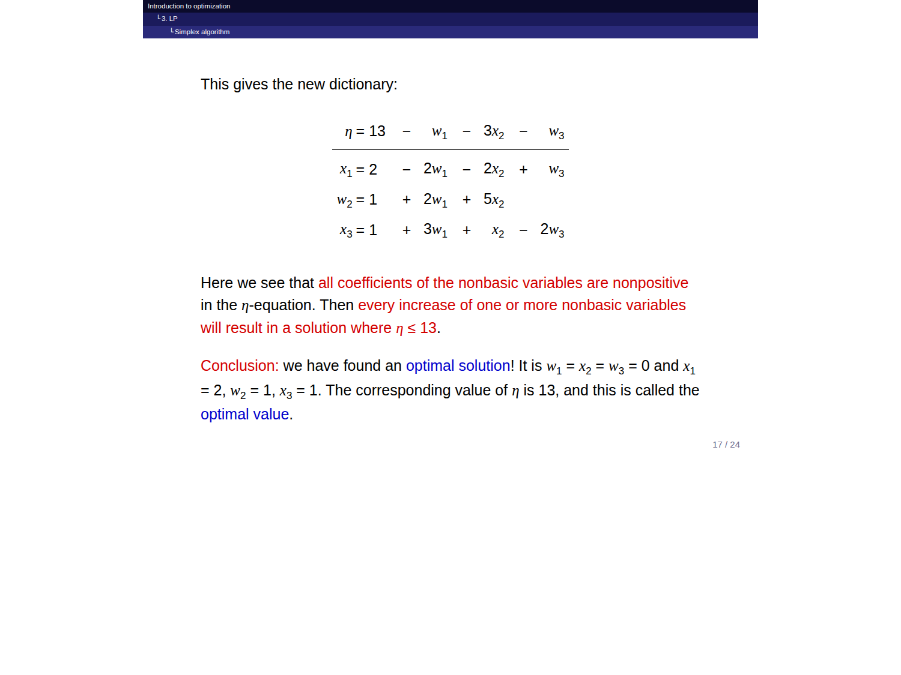Introduction to optimization
└3. LP
└Simplex algorithm
This gives the new dictionary:
| η | = 13 | − | w 1 | − | 3 x 2 | − | w 3 |
| x 1 | = 2 | − | 2 w 1 | − | 2 x 2 | + | w 3 |
| w 2 | = 1 | + | 2 w 1 | + | 5 x 2 | | |
| x 3 | = 1 | + | 3 w 1 | + | x 2 | − | 2 w 3 |
Here we see that all coefficients of the nonbasic variables are nonpositive in the η-equation. Then every increase of one or more nonbasic variables will result in a solution where η ≤ 13.
Conclusion: we have found an optimal solution! It is w1 = x2 = w3 = 0 and x1 = 2, w2 = 1, x3 = 1. The corresponding value of η is 13, and this is called the optimal value.
17 / 24